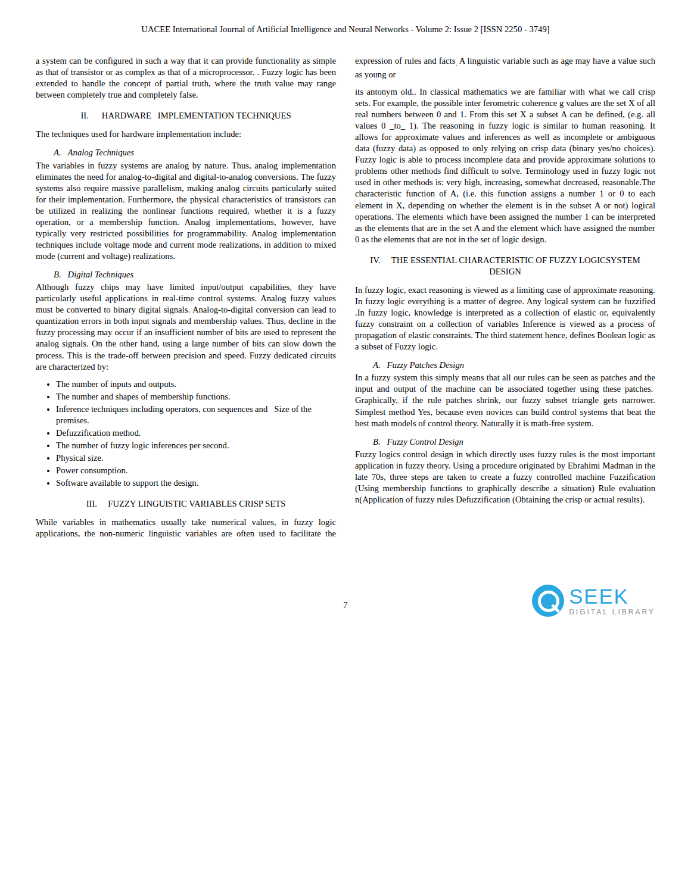UACEE International Journal of Artificial Intelligence and Neural Networks - Volume 2: Issue 2 [ISSN 2250 - 3749]
a system can be configured in such a way that it can provide functionality as simple as that of transistor or as complex as that of a microprocessor. . Fuzzy logic has been extended to handle the concept of partial truth, where the truth value may range between completely true and completely false.
II. HARDWARE IMPLEMENTATION TECHNIQUES
The techniques used for hardware implementation include:
A. Analog Techniques
The variables in fuzzy systems are analog by nature. Thus, analog implementation eliminates the need for analog-to-digital and digital-to-analog conversions. The fuzzy systems also require massive parallelism, making analog circuits particularly suited for their implementation. Furthermore, the physical characteristics of transistors can be utilized in realizing the nonlinear functions required, whether it is a fuzzy operation, or a membership function. Analog implementations, however, have typically very restricted possibilities for programmability. Analog implementation techniques include voltage mode and current mode realizations, in addition to mixed mode (current and voltage) realizations.
B. Digital Techniques
Although fuzzy chips may have limited input/output capabilities, they have particularly useful applications in real-time control systems. Analog fuzzy values must be converted to binary digital signals. Analog-to-digital conversion can lead to quantization errors in both input signals and membership values. Thus, decline in the fuzzy processing may occur if an insufficient number of bits are used to represent the analog signals. On the other hand, using a large number of bits can slow down the process. This is the trade-off between precision and speed. Fuzzy dedicated circuits are characterized by:
The number of inputs and outputs.
The number and shapes of membership functions.
Inference techniques including operators, con sequences and Size of the premises.
Defuzzification method.
The number of fuzzy logic inferences per second.
Physical size.
Power consumption.
Software available to support the design.
III. FUZZY LINGUISTIC VARIABLES CRISP SETS
While variables in mathematics usually take numerical values, in fuzzy logic applications, the non-numeric linguistic variables are often used to facilitate the expression of rules and facts. A linguistic variable such as age may have a value such as young or
its antonym old.. In classical mathematics we are familiar with what we call crisp sets. For example, the possible inter ferometric coherence g values are the set X of all real numbers between 0 and 1. From this set X a subset A can be defined, (e.g. all values 0 _to_ 1). The reasoning in fuzzy logic is similar to human reasoning. It allows for approximate values and inferences as well as incomplete or ambiguous data (fuzzy data) as opposed to only relying on crisp data (binary yes/no choices). Fuzzy logic is able to process incomplete data and provide approximate solutions to problems other methods find difficult to solve. Terminology used in fuzzy logic not used in other methods is: very high, increasing, somewhat decreased, reasonable.The characteristic function of A, (i.e. this function assigns a number 1 or 0 to each element in X, depending on whether the element is in the subset A or not) logical operations. The elements which have been assigned the number 1 can be interpreted as the elements that are in the set A and the element which have assigned the number 0 as the elements that are not in the set of logic design.
IV. THE ESSENTIAL CHARACTERISTIC OF FUZZY LOGICSYSTEM DESIGN
In fuzzy logic, exact reasoning is viewed as a limiting case of approximate reasoning. In fuzzy logic everything is a matter of degree. Any logical system can be fuzzified .In fuzzy logic, knowledge is interpreted as a collection of elastic or, equivalently fuzzy constraint on a collection of variables Inference is viewed as a process of propagation of elastic constraints. The third statement hence, defines Boolean logic as a subset of Fuzzy logic.
A. Fuzzy Patches Design
In a fuzzy system this simply means that all our rules can be seen as patches and the input and output of the machine can be associated together using these patches. Graphically, if the rule patches shrink, our fuzzy subset triangle gets narrower. Simplest method Yes, because even novices can build control systems that beat the best math models of control theory. Naturally it is math-free system.
B. Fuzzy Control Design
Fuzzy logics control design in which directly uses fuzzy rules is the most important application in fuzzy theory. Using a procedure originated by Ebrahimi Madman in the late 70s, three steps are taken to create a fuzzy controlled machine Fuzzification (Using membership functions to graphically describe a situation) Rule evaluation n(Application of fuzzy rules Defuzzification (Obtaining the crisp or actual results).
7
SEEK DIGITAL LIBRARY